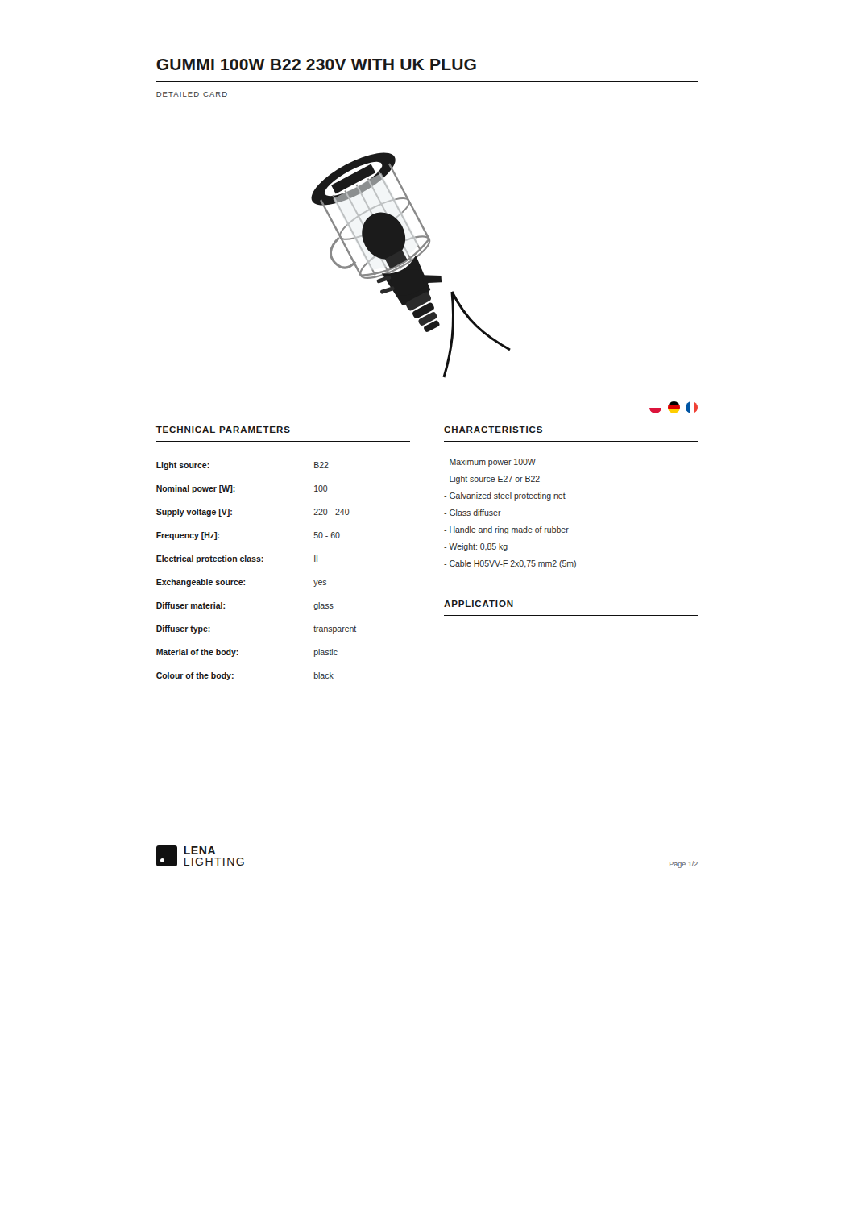GUMMI 100W B22 230V WITH UK PLUG
Detailed card
Technical parameters
| Light source: | B22 |
| Nominal power [W]: | 100 |
| Supply voltage [V]: | 220 - 240 |
| Frequency [Hz]: | 50 - 60 |
| Electrical protection class: | II |
| Exchangeable source: | yes |
| Diffuser material: | glass |
| Diffuser type: | transparent |
| Material of the body: | plastic |
| Colour of the body: | black |
Characteristics
- Maximum power 100W
- Light source E27 or B22
- Galvanized steel protecting net
- Glass diffuser
- Handle and ring made of rubber
- Weight: 0,85 kg
- Cable H05VV-F 2x0,75 mm2 (5m)
Application
LENALIGHTING
Page 1/2